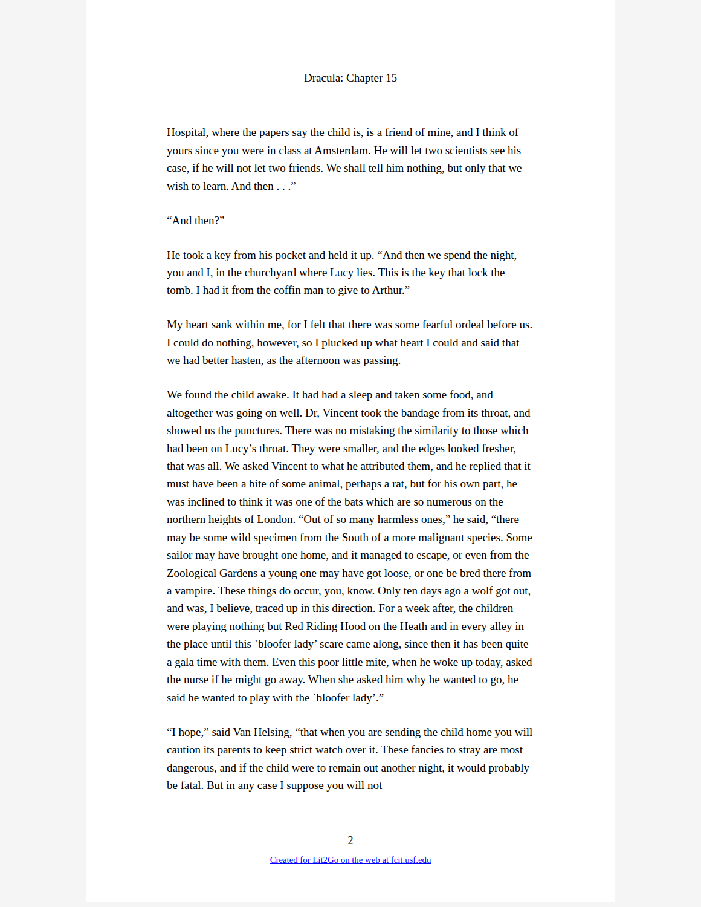Dracula: Chapter 15
Hospital, where the papers say the child is, is a friend of mine, and I think of yours since you were in class at Amsterdam. He will let two scientists see his case, if he will not let two friends. We shall tell him nothing, but only that we wish to learn. And then . . .”
“And then?”
He took a key from his pocket and held it up. “And then we spend the night, you and I, in the churchyard where Lucy lies. This is the key that lock the tomb. I had it from the coffin man to give to Arthur.”
My heart sank within me, for I felt that there was some fearful ordeal before us. I could do nothing, however, so I plucked up what heart I could and said that we had better hasten, as the afternoon was passing.
We found the child awake. It had had a sleep and taken some food, and altogether was going on well. Dr, Vincent took the bandage from its throat, and showed us the punctures. There was no mistaking the similarity to those which had been on Lucy’s throat. They were smaller, and the edges looked fresher, that was all. We asked Vincent to what he attributed them, and he replied that it must have been a bite of some animal, perhaps a rat, but for his own part, he was inclined to think it was one of the bats which are so numerous on the northern heights of London. “Out of so many harmless ones,” he said, “there may be some wild specimen from the South of a more malignant species. Some sailor may have brought one home, and it managed to escape, or even from the Zoological Gardens a young one may have got loose, or one be bred there from a vampire. These things do occur, you, know. Only ten days ago a wolf got out, and was, I believe, traced up in this direction. For a week after, the children were playing nothing but Red Riding Hood on the Heath and in every alley in the place until this `bloofer lady’ scare came along, since then it has been quite a gala time with them. Even this poor little mite, when he woke up today, asked the nurse if he might go away. When she asked him why he wanted to go, he said he wanted to play with the `bloofer lady’.”
“I hope,” said Van Helsing, “that when you are sending the child home you will caution its parents to keep strict watch over it. These fancies to stray are most dangerous, and if the child were to remain out another night, it would probably be fatal. But in any case I suppose you will not
2
Created for Lit2Go on the web at fcit.usf.edu